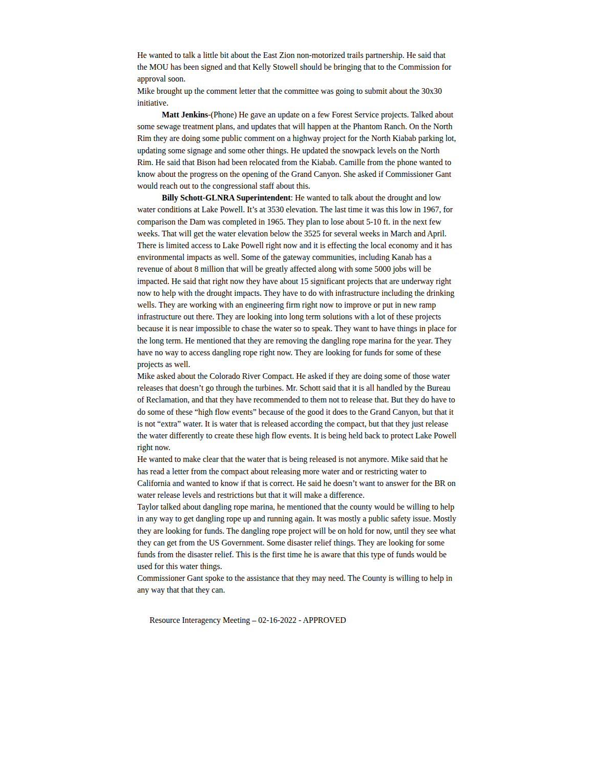He wanted to talk a little bit about the East Zion non-motorized trails partnership. He said that the MOU has been signed and that Kelly Stowell should be bringing that to the Commission for approval soon.
Mike brought up the comment letter that the committee was going to submit about the 30x30 initiative.
Matt Jenkins-(Phone) He gave an update on a few Forest Service projects. Talked about some sewage treatment plans, and updates that will happen at the Phantom Ranch. On the North Rim they are doing some public comment on a highway project for the North Kiabab parking lot, updating some signage and some other things. He updated the snowpack levels on the North Rim. He said that Bison had been relocated from the Kiabab. Camille from the phone wanted to know about the progress on the opening of the Grand Canyon. She asked if Commissioner Gant would reach out to the congressional staff about this.
Billy Schott-GLNRA Superintendent: He wanted to talk about the drought and low water conditions at Lake Powell. It’s at 3530 elevation. The last time it was this low in 1967, for comparison the Dam was completed in 1965. They plan to lose about 5-10 ft. in the next few weeks. That will get the water elevation below the 3525 for several weeks in March and April. There is limited access to Lake Powell right now and it is effecting the local economy and it has environmental impacts as well. Some of the gateway communities, including Kanab has a revenue of about 8 million that will be greatly affected along with some 5000 jobs will be impacted. He said that right now they have about 15 significant projects that are underway right now to help with the drought impacts. They have to do with infrastructure including the drinking wells. They are working with an engineering firm right now to improve or put in new ramp infrastructure out there. They are looking into long term solutions with a lot of these projects because it is near impossible to chase the water so to speak. They want to have things in place for the long term. He mentioned that they are removing the dangling rope marina for the year. They have no way to access dangling rope right now. They are looking for funds for some of these projects as well.
Mike asked about the Colorado River Compact. He asked if they are doing some of those water releases that doesn’t go through the turbines. Mr. Schott said that it is all handled by the Bureau of Reclamation, and that they have recommended to them not to release that. But they do have to do some of these “high flow events” because of the good it does to the Grand Canyon, but that it is not “extra” water. It is water that is released according the compact, but that they just release the water differently to create these high flow events. It is being held back to protect Lake Powell right now.
He wanted to make clear that the water that is being released is not anymore. Mike said that he has read a letter from the compact about releasing more water and or restricting water to California and wanted to know if that is correct. He said he doesn’t want to answer for the BR on water release levels and restrictions but that it will make a difference.
Taylor talked about dangling rope marina, he mentioned that the county would be willing to help in any way to get dangling rope up and running again. It was mostly a public safety issue. Mostly they are looking for funds. The dangling rope project will be on hold for now, until they see what they can get from the US Government. Some disaster relief things. They are looking for some funds from the disaster relief. This is the first time he is aware that this type of funds would be used for this water things.
Commissioner Gant spoke to the assistance that they may need. The County is willing to help in any way that that they can.
Resource Interagency Meeting – 02-16-2022 - APPROVED